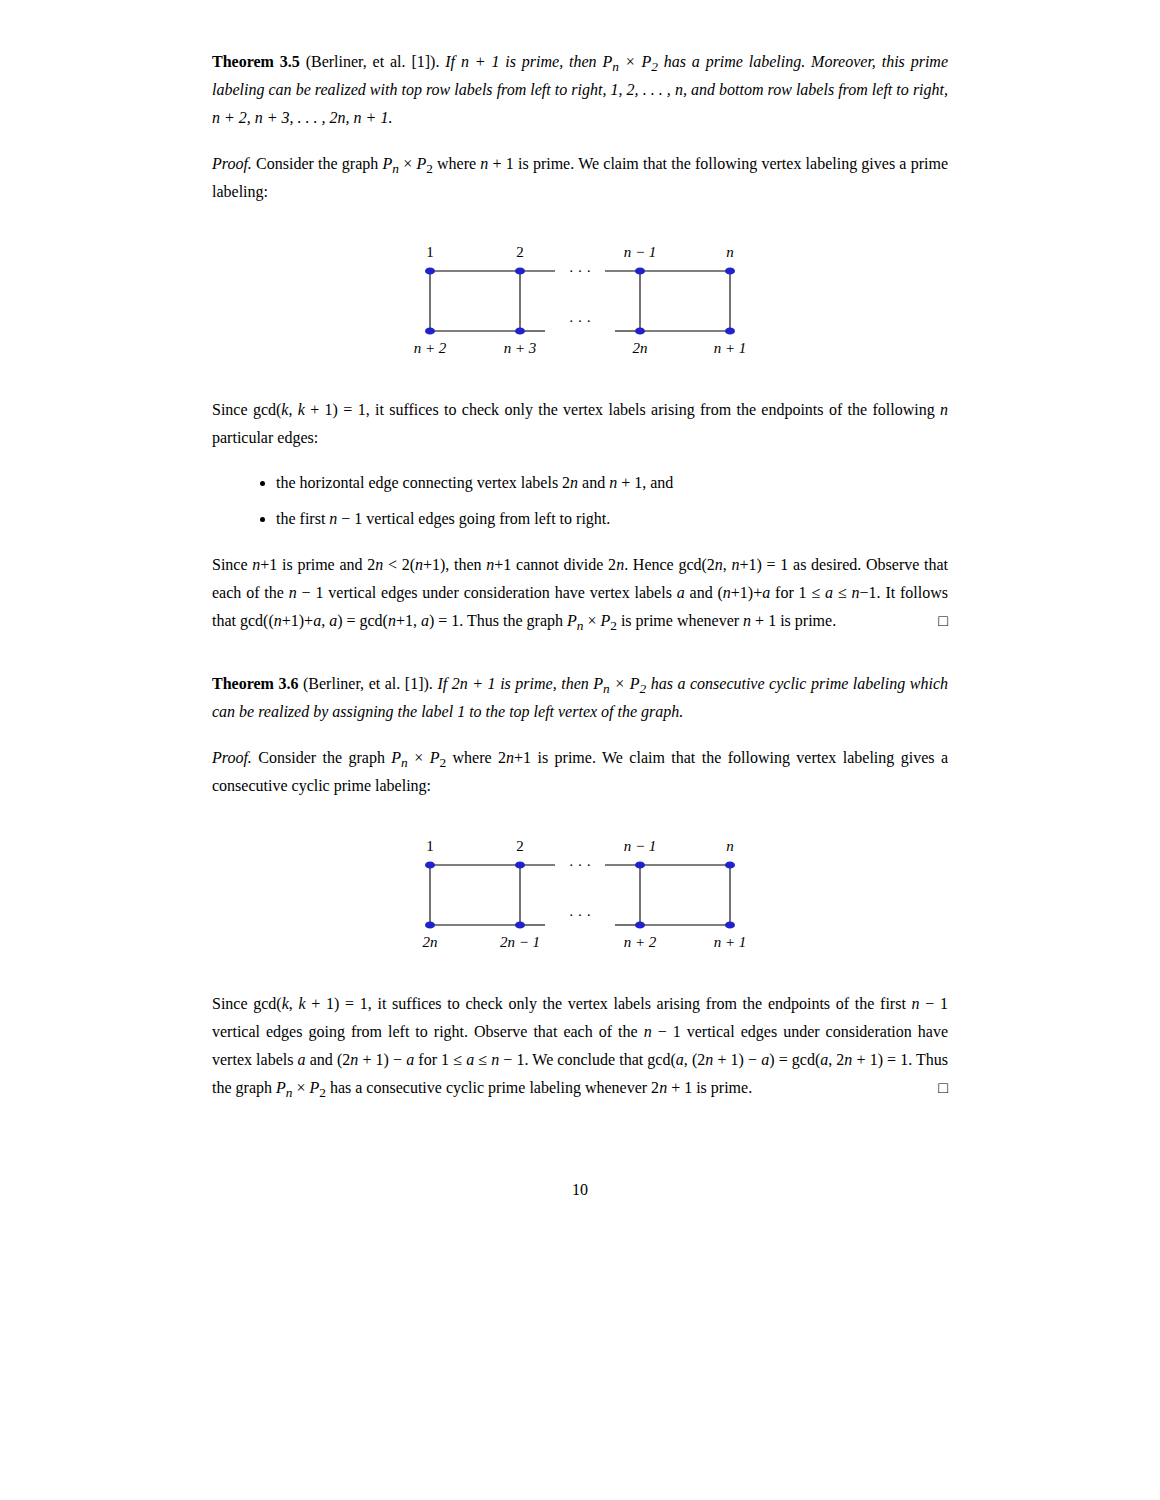Theorem 3.5 (Berliner, et al. [1]). If n + 1 is prime, then Pn × P2 has a prime labeling. Moreover, this prime labeling can be realized with top row labels from left to right, 1, 2, . . . , n, and bottom row labels from left to right, n + 2, n + 3, . . . , 2n, n + 1.
Proof. Consider the graph Pn × P2 where n + 1 is prime. We claim that the following vertex labeling gives a prime labeling:
1 2 n − 1 n n + 2 n + 3 2n n + 1 · · · · · ·
Since gcd(k, k + 1) = 1, it suffices to check only the vertex labels arising from the endpoints of the following n particular edges:
the horizontal edge connecting vertex labels 2n and n + 1, and
the first n − 1 vertical edges going from left to right.
Since n+1 is prime and 2n < 2(n+1), then n+1 cannot divide 2n. Hence gcd(2n, n+1) = 1 as desired. Observe that each of the n − 1 vertical edges under consideration have vertex labels a and (n+1)+a for 1 ≤ a ≤ n−1. It follows that gcd((n+1)+a, a) = gcd(n+1, a) = 1. Thus the graph Pn × P2 is prime whenever n + 1 is prime. □
Theorem 3.6 (Berliner, et al. [1]). If 2n + 1 is prime, then Pn × P2 has a consecutive cyclic prime labeling which can be realized by assigning the label 1 to the top left vertex of the graph.
Proof. Consider the graph Pn × P2 where 2n+1 is prime. We claim that the following vertex labeling gives a consecutive cyclic prime labeling:
1 2 n − 1 n 2n 2n − 1 n + 2 n + 1 · · · · · ·
Since gcd(k, k + 1) = 1, it suffices to check only the vertex labels arising from the endpoints of the first n − 1 vertical edges going from left to right. Observe that each of the n − 1 vertical edges under consideration have vertex labels a and (2n + 1) − a for 1 ≤ a ≤ n − 1. We conclude that gcd(a, (2n + 1) − a) = gcd(a, 2n + 1) = 1. Thus the graph Pn × P2 has a consecutive cyclic prime labeling whenever 2n + 1 is prime. □
10